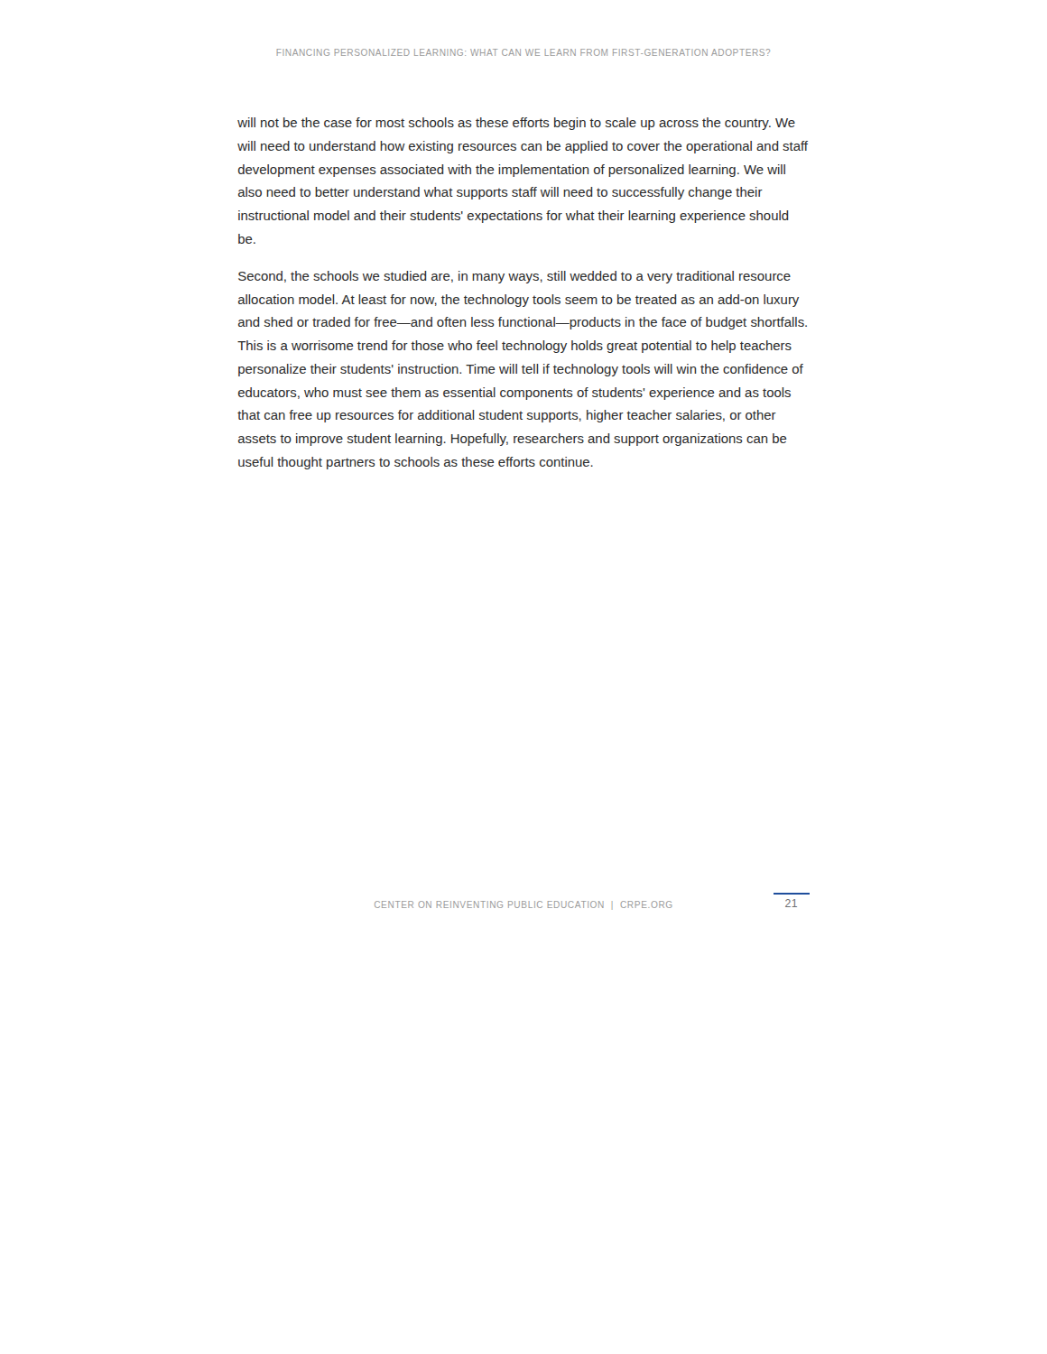Financing Personalized Learning: What Can We Learn from First-Generation Adopters?
will not be the case for most schools as these efforts begin to scale up across the country. We will need to understand how existing resources can be applied to cover the operational and staff development expenses associated with the implementation of personalized learning. We will also need to better understand what supports staff will need to successfully change their instructional model and their students' expectations for what their learning experience should be.
Second, the schools we studied are, in many ways, still wedded to a very traditional resource allocation model. At least for now, the technology tools seem to be treated as an add-on luxury and shed or traded for free—and often less functional—products in the face of budget shortfalls. This is a worrisome trend for those who feel technology holds great potential to help teachers personalize their students' instruction. Time will tell if technology tools will win the confidence of educators, who must see them as essential components of students' experience and as tools that can free up resources for additional student supports, higher teacher salaries, or other assets to improve student learning. Hopefully, researchers and support organizations can be useful thought partners to schools as these efforts continue.
Center on Reinventing Public Education | crpe.org
21